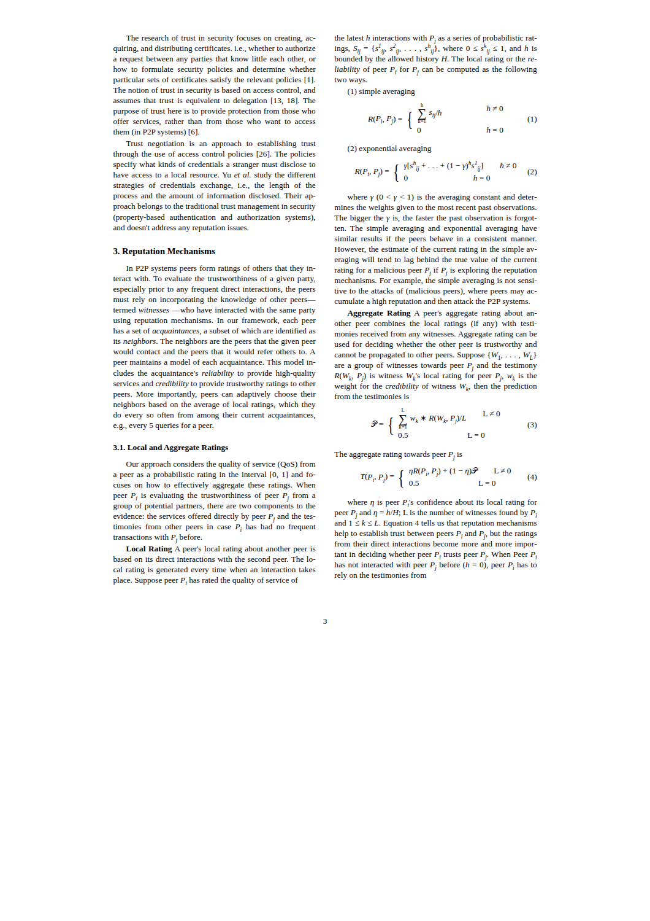The research of trust in security focuses on creating, acquiring, and distributing certificates. i.e., whether to authorize a request between any parties that know little each other, or how to formulate security policies and determine whether particular sets of certificates satisfy the relevant policies [1]. The notion of trust in security is based on access control, and assumes that trust is equivalent to delegation [13, 18]. The purpose of trust here is to provide protection from those who offer services, rather than from those who want to access them (in P2P systems) [6].
Trust negotiation is an approach to establishing trust through the use of access control policies [26]. The policies specify what kinds of credentials a stranger must disclose to have access to a local resource. Yu et al. study the different strategies of credentials exchange, i.e., the length of the process and the amount of information disclosed. Their approach belongs to the traditional trust management in security (property-based authentication and authorization systems), and doesn't address any reputation issues.
3. Reputation Mechanisms
In P2P systems peers form ratings of others that they interact with. To evaluate the trustworthiness of a given party, especially prior to any frequent direct interactions, the peers must rely on incorporating the knowledge of other peers—termed witnesses —who have interacted with the same party using reputation mechanisms. In our framework, each peer has a set of acquaintances, a subset of which are identified as its neighbors. The neighbors are the peers that the given peer would contact and the peers that it would refer others to. A peer maintains a model of each acquaintance. This model includes the acquaintance's reliability to provide high-quality services and credibility to provide trustworthy ratings to other peers. More importantly, peers can adaptively choose their neighbors based on the average of local ratings, which they do every so often from among their current acquaintances, e.g., every 5 queries for a peer.
3.1. Local and Aggregate Ratings
Our approach considers the quality of service (QoS) from a peer as a probabilistic rating in the interval [0, 1] and focuses on how to effectively aggregate these ratings. When peer Pi is evaluating the trustworthiness of peer Pj from a group of potential partners, there are two components to the evidence: the services offered directly by peer Pj and the testimonies from other peers in case Pi has had no frequent transactions with Pj before.
Local Rating A peer's local rating about another peer is based on its direct interactions with the second peer. The local rating is generated every time when an interaction takes place. Suppose peer Pi has rated the quality of service of
the latest h interactions with Pj as a series of probabilistic ratings, Sij = {s1ij, s2ij, . . . , shij}, where 0 ≤ skij ≤ 1, and h is bounded by the allowed history H. The local rating or the reliability of peer Pi for Pj can be computed as the following two ways.
(1) simple averaging
R(Pi, Pj) = { h∑k=1 sij/h h ≠ 0 0 h = 0
(1)
(2) exponential averaging
R(Pi, Pj) = { γ[shij + . . . + (1 − γ)hs1ij] h ≠ 0 0 h = 0
(2)
where γ (0 < γ < 1) is the averaging constant and determines the weights given to the most recent past observations. The bigger the γ is, the faster the past observation is forgotten. The simple averaging and exponential averaging have similar results if the peers behave in a consistent manner. However, the estimate of the current rating in the simple averaging will tend to lag behind the true value of the current rating for a malicious peer Pj if Pj is exploring the reputation mechanisms. For example, the simple averaging is not sensitive to the attacks of (malicious peers), where peers may accumulate a high reputation and then attack the P2P systems.
Aggregate Rating A peer's aggregate rating about another peer combines the local ratings (if any) with testimonies received from any witnesses. Aggregate rating can be used for deciding whether the other peer is trustworthy and cannot be propagated to other peers. Suppose {W1, . . . , WL} are a group of witnesses towards peer Pj and the testimony R(Wk, Pj) is witness Wk's local rating for peer Pj, wk is the weight for the credibility of witness Wk, then the prediction from the testimonies is
𝒫 = { L∑k=1 wk ∗ R(Wk, Pj)/L L ≠ 0 0.5 L = 0
(3)
The aggregate rating towards peer Pj is
T(Pi, Pj) = { ηR(Pi, Pj) + (1 − η)𝒫 L ≠ 0 0.5 L = 0
(4)
where η is peer Pi's confidence about its local rating for peer Pj and η = h/H; L is the number of witnesses found by Pi and 1 ≤ k ≤ L. Equation 4 tells us that reputation mechanisms help to establish trust between peers Pi and Pj, but the ratings from their direct interactions become more and more important in deciding whether peer Pi trusts peer Pj. When Peer Pi has not interacted with peer Pj before (h = 0), peer Pi has to rely on the testimonies from
3